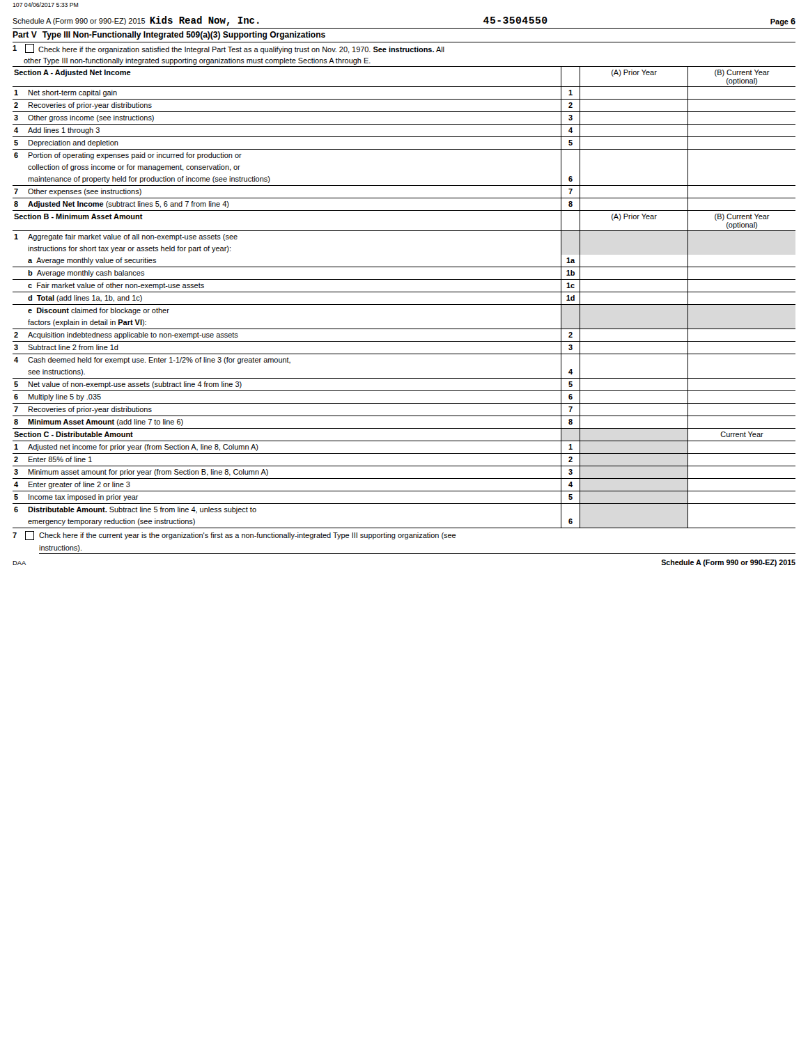107 04/06/2017 5:33 PM
Schedule A (Form 990 or 990-EZ) 2015 Kids Read Now, Inc.
45-3504550
Page 6
Part V
Type III Non-Functionally Integrated 509(a)(3) Supporting Organizations
| 1 | Check here if the organization satisfied the Integral Part Test as a qualifying trust on Nov. 20, 1970. See instructions. All |
| | other Type III non-functionally integrated supporting organizations must complete Sections A through E. |
| Section A - Adjusted Net Income | | (A) Prior Year | (B) Current Year (optional) |
| 1 | Net short-term capital gain | 1 | | |
| 2 | Recoveries of prior-year distributions | 2 | | |
| 3 | Other gross income (see instructions) | 3 | | |
| 4 | Add lines 1 through 3 | 4 | | |
| 5 | Depreciation and depletion | 5 | | |
| 6 | Portion of operating expenses paid or incurred for production or | | | |
| | collection of gross income or for management, conservation, or | | | |
| | maintenance of property held for production of income (see instructions) | 6 | | |
| 7 | Other expenses (see instructions) | 7 | | |
| 8 | Adjusted Net Income (subtract lines 5, 6 and 7 from line 4) | 8 | | |
| Section B - Minimum Asset Amount | | (A) Prior Year | (B) Current Year (optional) |
| 1 | Aggregate fair market value of all non-exempt-use assets (see | | | |
| | instructions for short tax year or assets held for part of year): | | | |
| | a Average monthly value of securities | 1a | | |
| | b Average monthly cash balances | 1b | | |
| | c Fair market value of other non-exempt-use assets | 1c | | |
| | d Total (add lines 1a, 1b, and 1c) | 1d | | |
| | e Discount claimed for blockage or other | | | |
| | factors (explain in detail in Part VI ): | | | |
| 2 | Acquisition indebtedness applicable to non-exempt-use assets | 2 | | |
| 3 | Subtract line 2 from line 1d | 3 | | |
| 4 | Cash deemed held for exempt use. Enter 1-1/2% of line 3 (for greater amount, | | | |
| | see instructions). | 4 | | |
| 5 | Net value of non-exempt-use assets (subtract line 4 from line 3) | 5 | | |
| 6 | Multiply line 5 by .035 | 6 | | |
| 7 | Recoveries of prior-year distributions | 7 | | |
| 8 | Minimum Asset Amount (add line 7 to line 6) | 8 | | |
| Section C - Distributable Amount | | | Current Year |
| 1 | Adjusted net income for prior year (from Section A, line 8, Column A) | 1 | | |
| 2 | Enter 85% of line 1 | 2 | | |
| 3 | Minimum asset amount for prior year (from Section B, line 8, Column A) | 3 | | |
| 4 | Enter greater of line 2 or line 3 | 4 | | |
| 5 | Income tax imposed in prior year | 5 | | |
| 6 | Distributable Amount. Subtract line 5 from line 4, unless subject to | | | |
| | emergency temporary reduction (see instructions) | 6 | | |
| 7 | | Check here if the current year is the organization's first as a non-functionally-integrated Type III supporting organization (see |
| | | instructions). |
DAA
Schedule A (Form 990 or 990-EZ) 2015